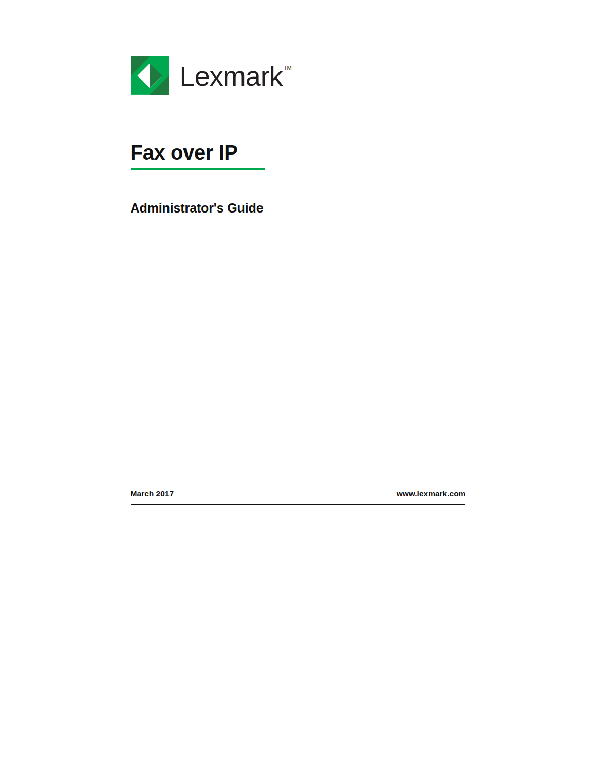Lexmark TM
Fax over IP
Administrator's Guide
March 2017 www.lexmark.com